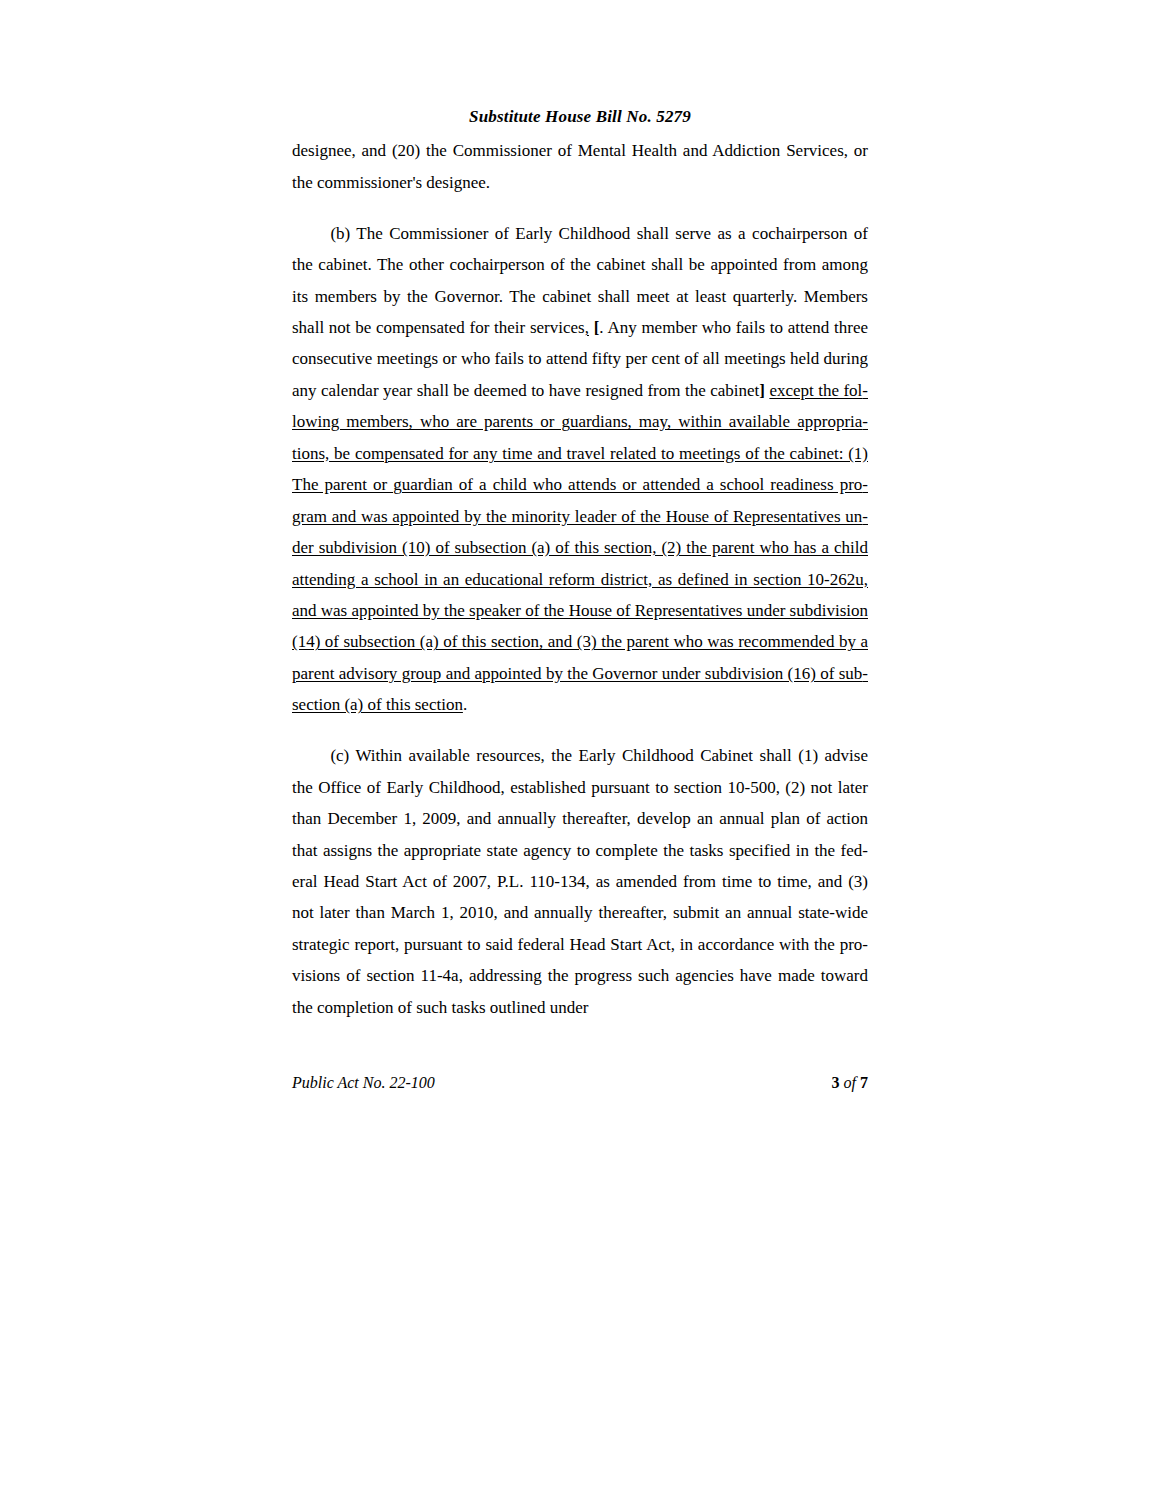Substitute House Bill No. 5279
designee, and (20) the Commissioner of Mental Health and Addiction Services, or the commissioner's designee.
(b) The Commissioner of Early Childhood shall serve as a cochairperson of the cabinet. The other cochairperson of the cabinet shall be appointed from among its members by the Governor. The cabinet shall meet at least quarterly. Members shall not be compensated for their services, [. Any member who fails to attend three consecutive meetings or who fails to attend fifty per cent of all meetings held during any calendar year shall be deemed to have resigned from the cabinet] except the following members, who are parents or guardians, may, within available appropriations, be compensated for any time and travel related to meetings of the cabinet: (1) The parent or guardian of a child who attends or attended a school readiness program and was appointed by the minority leader of the House of Representatives under subdivision (10) of subsection (a) of this section, (2) the parent who has a child attending a school in an educational reform district, as defined in section 10-262u, and was appointed by the speaker of the House of Representatives under subdivision (14) of subsection (a) of this section, and (3) the parent who was recommended by a parent advisory group and appointed by the Governor under subdivision (16) of subsection (a) of this section.
(c) Within available resources, the Early Childhood Cabinet shall (1) advise the Office of Early Childhood, established pursuant to section 10-500, (2) not later than December 1, 2009, and annually thereafter, develop an annual plan of action that assigns the appropriate state agency to complete the tasks specified in the federal Head Start Act of 2007, P.L. 110-134, as amended from time to time, and (3) not later than March 1, 2010, and annually thereafter, submit an annual state-wide strategic report, pursuant to said federal Head Start Act, in accordance with the provisions of section 11-4a, addressing the progress such agencies have made toward the completion of such tasks outlined under
Public Act No. 22-100
3 of 7